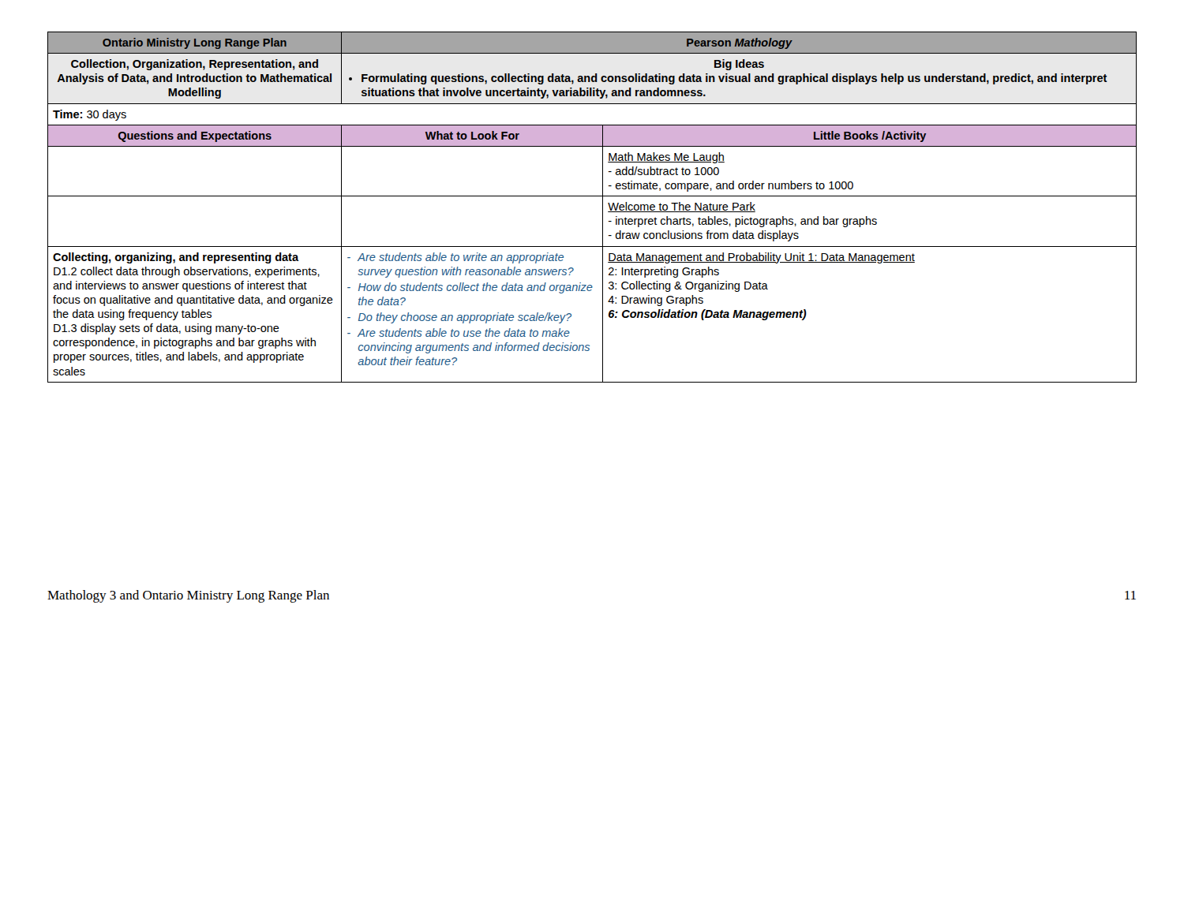| Ontario Ministry Long Range Plan | Pearson Mathology |
| Collection, Organization, Representation, and Analysis of Data, and Introduction to Mathematical Modelling | Big Ideas Formulating questions, collecting data, and consolidating data in visual and graphical displays help us understand, predict, and interpret situations that involve uncertainty, variability, and randomness. |
| Time: 30 days |
| Questions and Expectations | What to Look For | Little Books /Activity |
| | | Math Makes Me Laugh - add/subtract to 1000 - estimate, compare, and order numbers to 1000 |
| | | Welcome to The Nature Park - interpret charts, tables, pictographs, and bar graphs - draw conclusions from data displays |
| Collecting, organizing, and representing data D1.2 collect data through observations, experiments, and interviews to answer questions of interest that focus on qualitative and quantitative data, and organize the data using frequency tables D1.3 display sets of data, using many-to-one correspondence, in pictographs and bar graphs with proper sources, titles, and labels, and appropriate scales | Are students able to write an appropriate survey question with reasonable answers? How do students collect the data and organize the data? Do they choose an appropriate scale/key? Are students able to use the data to make convincing arguments and informed decisions about their feature? | Data Management and Probability Unit 1: Data Management 2: Interpreting Graphs 3: Collecting & Organizing Data 4: Drawing Graphs 6: Consolidation (Data Management) |
Mathology 3 and Ontario Ministry Long Range Plan 11